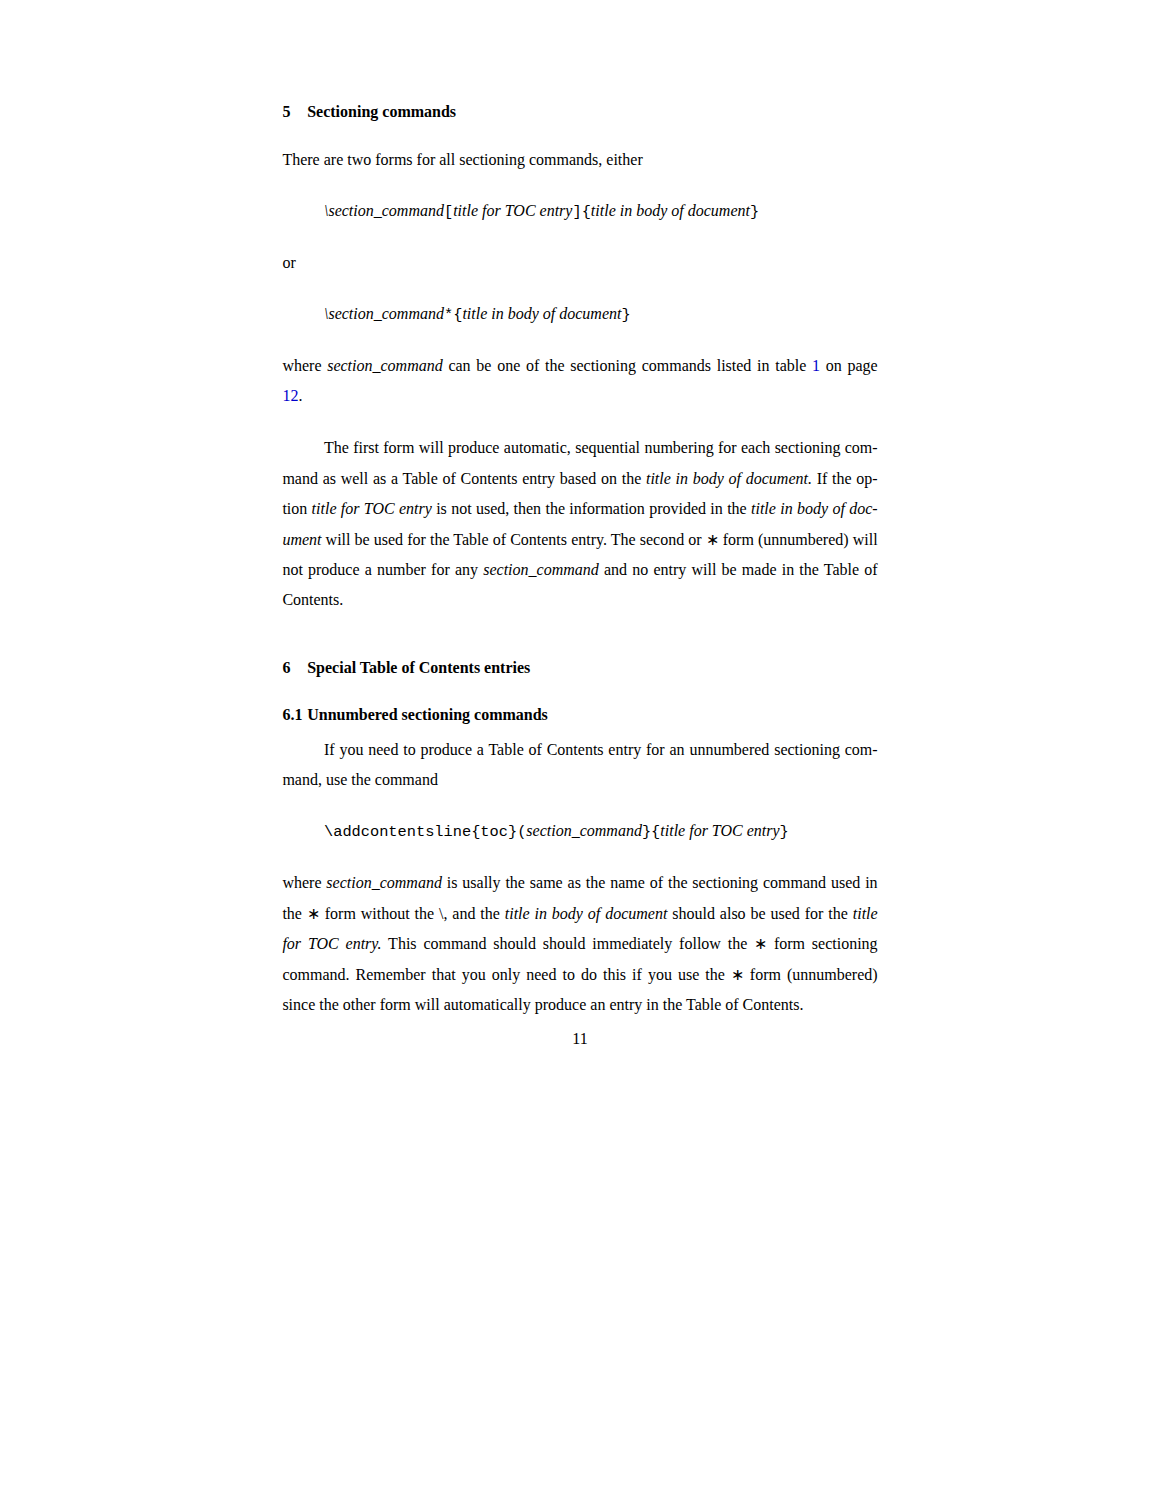5 Sectioning commands
There are two forms for all sectioning commands, either
\section_command[title for TOC entry]{title in body of document}
or
\section_command*{title in body of document}
where section_command can be one of the sectioning commands listed in table 1 on page 12.
The first form will produce automatic, sequential numbering for each sectioning command as well as a Table of Contents entry based on the title in body of document. If the option title for TOC entry is not used, then the information provided in the title in body of document will be used for the Table of Contents entry. The second or ∗ form (unnumbered) will not produce a number for any section_command and no entry will be made in the Table of Contents.
6 Special Table of Contents entries
6.1 Unnumbered sectioning commands
If you need to produce a Table of Contents entry for an unnumbered sectioning command, use the command
\addcontentsline{toc}(section_command}{title for TOC entry}
where section_command is usally the same as the name of the sectioning command used in the ∗ form without the \, and the title in body of document should also be used for the title for TOC entry. This command should should immediately follow the ∗ form sectioning command. Remember that you only need to do this if you use the ∗ form (unnumbered) since the other form will automatically produce an entry in the Table of Contents.
11